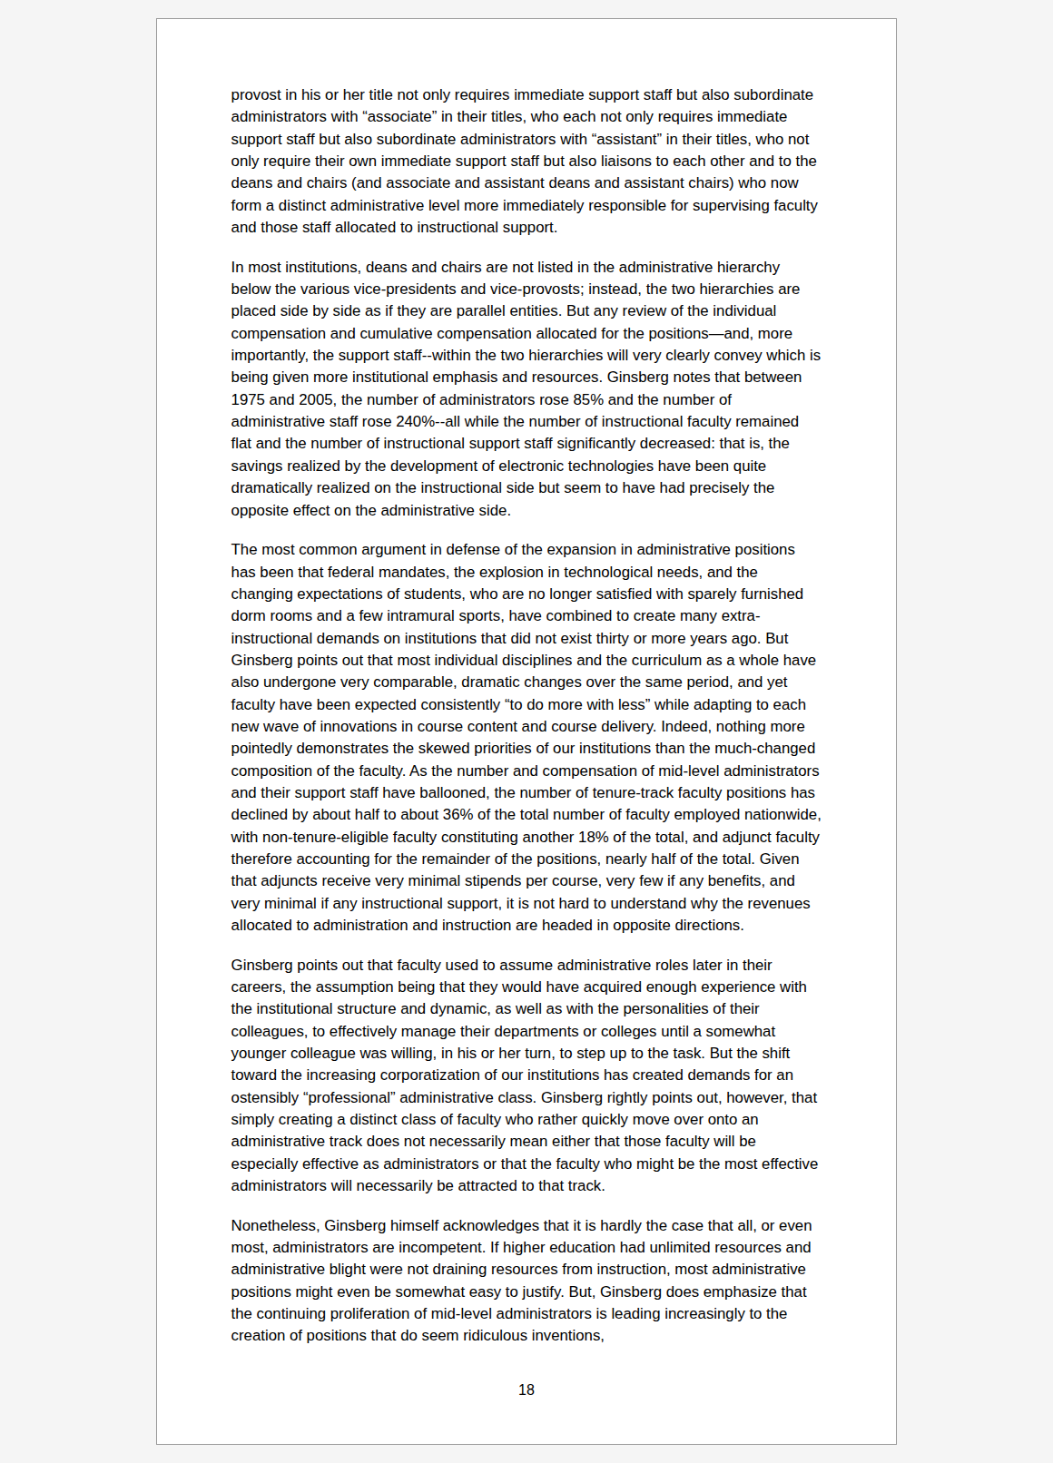provost in his or her title not only requires immediate support staff but also subordinate administrators with “associate” in their titles, who each not only requires immediate support staff but also subordinate administrators with “assistant” in their titles, who not only require their own immediate support staff but also liaisons to each other and to the deans and chairs (and associate and assistant deans and assistant chairs) who now form a distinct administrative level more immediately responsible for supervising faculty and those staff allocated to instructional support.
In most institutions, deans and chairs are not listed in the administrative hierarchy below the various vice-presidents and vice-provosts; instead, the two hierarchies are placed side by side as if they are parallel entities. But any review of the individual compensation and cumulative compensation allocated for the positions—and, more importantly, the support staff--within the two hierarchies will very clearly convey which is being given more institutional emphasis and resources. Ginsberg notes that between 1975 and 2005, the number of administrators rose 85% and the number of administrative staff rose 240%--all while the number of instructional faculty remained flat and the number of instructional support staff significantly decreased: that is, the savings realized by the development of electronic technologies have been quite dramatically realized on the instructional side but seem to have had precisely the opposite effect on the administrative side.
The most common argument in defense of the expansion in administrative positions has been that federal mandates, the explosion in technological needs, and the changing expectations of students, who are no longer satisfied with sparely furnished dorm rooms and a few intramural sports, have combined to create many extra-instructional demands on institutions that did not exist thirty or more years ago. But Ginsberg points out that most individual disciplines and the curriculum as a whole have also undergone very comparable, dramatic changes over the same period, and yet faculty have been expected consistently “to do more with less” while adapting to each new wave of innovations in course content and course delivery. Indeed, nothing more pointedly demonstrates the skewed priorities of our institutions than the much-changed composition of the faculty. As the number and compensation of mid-level administrators and their support staff have ballooned, the number of tenure-track faculty positions has declined by about half to about 36% of the total number of faculty employed nationwide, with non-tenure-eligible faculty constituting another 18% of the total, and adjunct faculty therefore accounting for the remainder of the positions, nearly half of the total. Given that adjuncts receive very minimal stipends per course, very few if any benefits, and very minimal if any instructional support, it is not hard to understand why the revenues allocated to administration and instruction are headed in opposite directions.
Ginsberg points out that faculty used to assume administrative roles later in their careers, the assumption being that they would have acquired enough experience with the institutional structure and dynamic, as well as with the personalities of their colleagues, to effectively manage their departments or colleges until a somewhat younger colleague was willing, in his or her turn, to step up to the task. But the shift toward the increasing corporatization of our institutions has created demands for an ostensibly “professional” administrative class. Ginsberg rightly points out, however, that simply creating a distinct class of faculty who rather quickly move over onto an administrative track does not necessarily mean either that those faculty will be especially effective as administrators or that the faculty who might be the most effective administrators will necessarily be attracted to that track.
Nonetheless, Ginsberg himself acknowledges that it is hardly the case that all, or even most, administrators are incompetent. If higher education had unlimited resources and administrative blight were not draining resources from instruction, most administrative positions might even be somewhat easy to justify. But, Ginsberg does emphasize that the continuing proliferation of mid-level administrators is leading increasingly to the creation of positions that do seem ridiculous inventions,
18